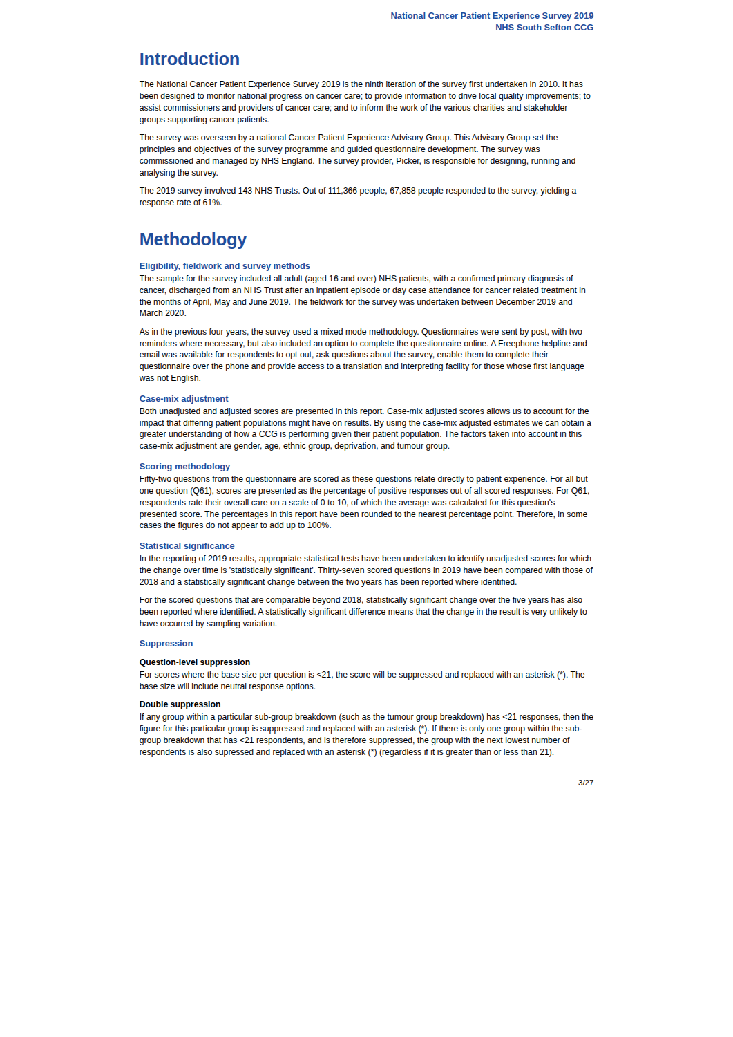National Cancer Patient Experience Survey 2019
NHS South Sefton CCG
Introduction
The National Cancer Patient Experience Survey 2019 is the ninth iteration of the survey first undertaken in 2010. It has been designed to monitor national progress on cancer care; to provide information to drive local quality improvements; to assist commissioners and providers of cancer care; and to inform the work of the various charities and stakeholder groups supporting cancer patients.
The survey was overseen by a national Cancer Patient Experience Advisory Group. This Advisory Group set the principles and objectives of the survey programme and guided questionnaire development. The survey was commissioned and managed by NHS England. The survey provider, Picker, is responsible for designing, running and analysing the survey.
The 2019 survey involved 143 NHS Trusts. Out of 111,366 people, 67,858 people responded to the survey, yielding a response rate of 61%.
Methodology
Eligibility, fieldwork and survey methods
The sample for the survey included all adult (aged 16 and over) NHS patients, with a confirmed primary diagnosis of cancer, discharged from an NHS Trust after an inpatient episode or day case attendance for cancer related treatment in the months of April, May and June 2019. The fieldwork for the survey was undertaken between December 2019 and March 2020.
As in the previous four years, the survey used a mixed mode methodology. Questionnaires were sent by post, with two reminders where necessary, but also included an option to complete the questionnaire online. A Freephone helpline and email was available for respondents to opt out, ask questions about the survey, enable them to complete their questionnaire over the phone and provide access to a translation and interpreting facility for those whose first language was not English.
Case-mix adjustment
Both unadjusted and adjusted scores are presented in this report. Case-mix adjusted scores allows us to account for the impact that differing patient populations might have on results. By using the case-mix adjusted estimates we can obtain a greater understanding of how a CCG is performing given their patient population. The factors taken into account in this case-mix adjustment are gender, age, ethnic group, deprivation, and tumour group.
Scoring methodology
Fifty-two questions from the questionnaire are scored as these questions relate directly to patient experience. For all but one question (Q61), scores are presented as the percentage of positive responses out of all scored responses. For Q61, respondents rate their overall care on a scale of 0 to 10, of which the average was calculated for this question's presented score. The percentages in this report have been rounded to the nearest percentage point. Therefore, in some cases the figures do not appear to add up to 100%.
Statistical significance
In the reporting of 2019 results, appropriate statistical tests have been undertaken to identify unadjusted scores for which the change over time is 'statistically significant'. Thirty-seven scored questions in 2019 have been compared with those of 2018 and a statistically significant change between the two years has been reported where identified.
For the scored questions that are comparable beyond 2018, statistically significant change over the five years has also been reported where identified. A statistically significant difference means that the change in the result is very unlikely to have occurred by sampling variation.
Suppression
Question-level suppression
For scores where the base size per question is <21, the score will be suppressed and replaced with an asterisk (*). The base size will include neutral response options.
Double suppression
If any group within a particular sub-group breakdown (such as the tumour group breakdown) has <21 responses, then the figure for this particular group is suppressed and replaced with an asterisk (*). If there is only one group within the sub-group breakdown that has <21 respondents, and is therefore suppressed, the group with the next lowest number of respondents is also supressed and replaced with an asterisk (*) (regardless if it is greater than or less than 21).
3/27